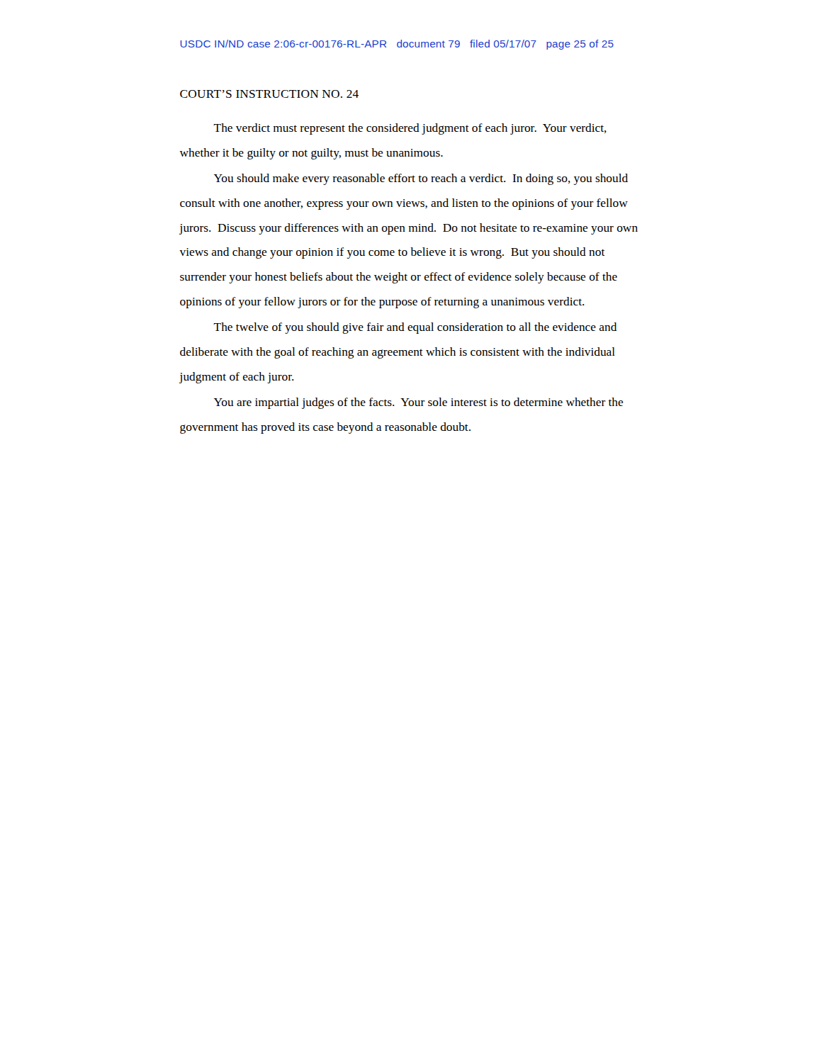USDC IN/ND case 2:06-cr-00176-RL-APR document 79 filed 05/17/07 page 25 of 25
COURT’S INSTRUCTION NO. 24
The verdict must represent the considered judgment of each juror. Your verdict, whether it be guilty or not guilty, must be unanimous.
You should make every reasonable effort to reach a verdict. In doing so, you should consult with one another, express your own views, and listen to the opinions of your fellow jurors. Discuss your differences with an open mind. Do not hesitate to re-examine your own views and change your opinion if you come to believe it is wrong. But you should not surrender your honest beliefs about the weight or effect of evidence solely because of the opinions of your fellow jurors or for the purpose of returning a unanimous verdict.
The twelve of you should give fair and equal consideration to all the evidence and deliberate with the goal of reaching an agreement which is consistent with the individual judgment of each juror.
You are impartial judges of the facts. Your sole interest is to determine whether the government has proved its case beyond a reasonable doubt.